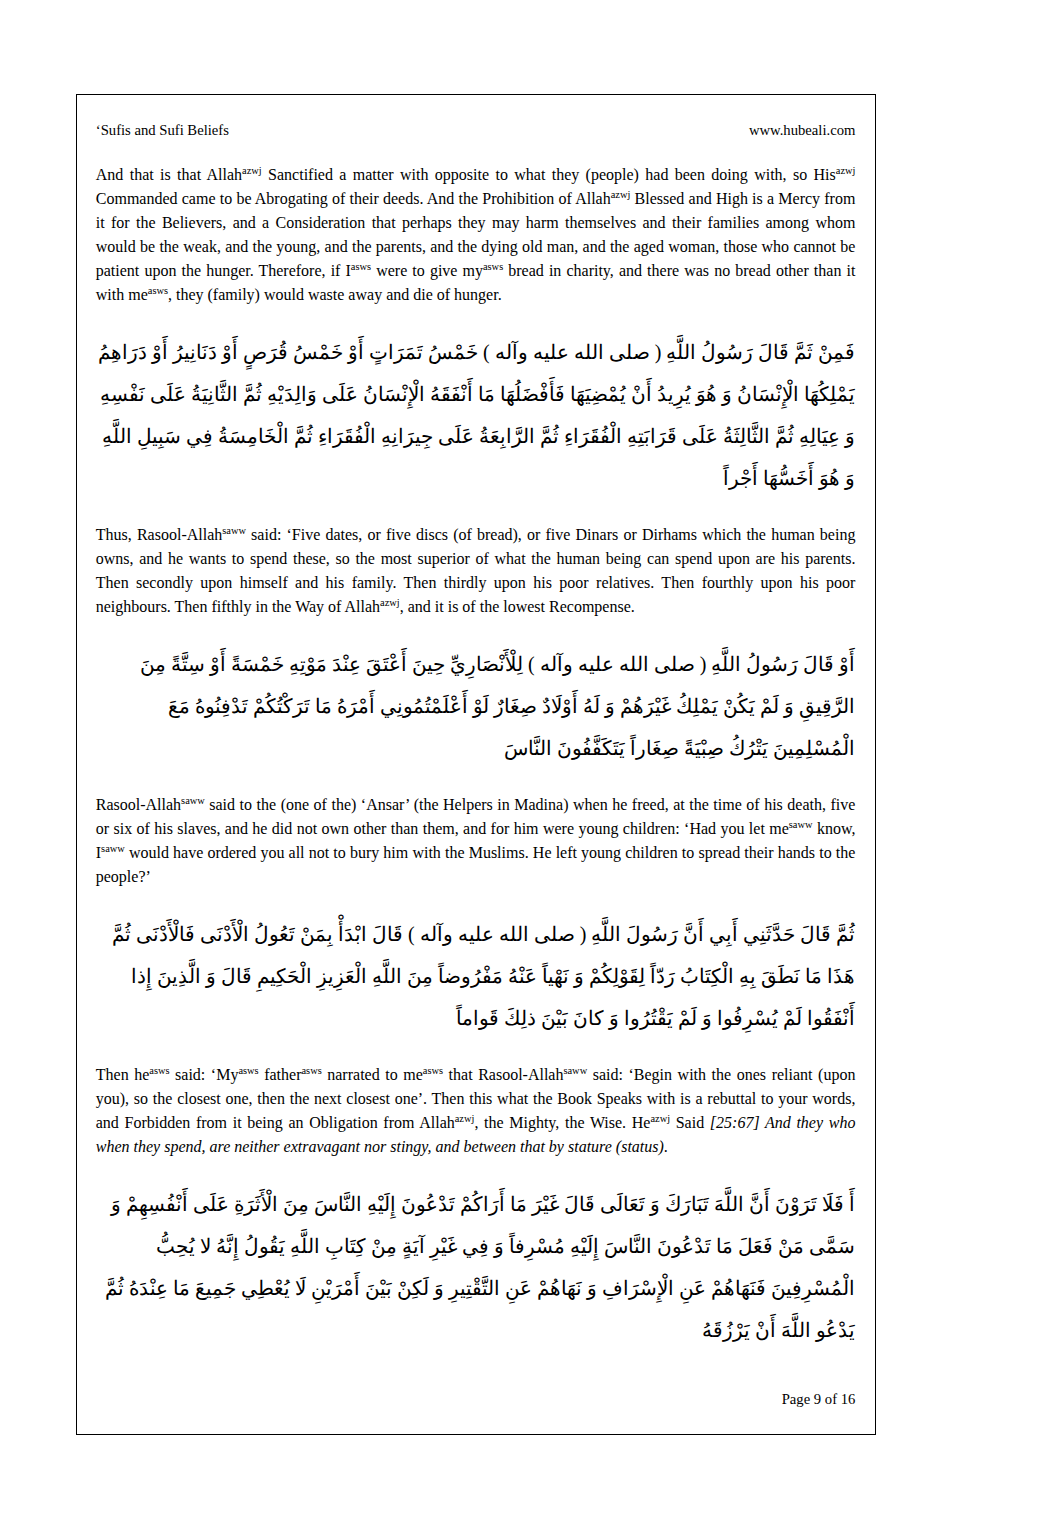‘Sufis and Sufi Beliefs www.hubeali.com
And that is that Allahazwj Sanctified a matter with opposite to what they (people) had been doing with, so Hisazwj Commanded came to be Abrogating of their deeds. And the Prohibition of Allahazwj Blessed and High is a Mercy from it for the Believers, and a Consideration that perhaps they may harm themselves and their families among whom would be the weak, and the young, and the parents, and the dying old man, and the aged woman, those who cannot be patient upon the hunger. Therefore, if Iasws were to give myasws bread in charity, and there was no bread other than it with measws, they (family) would waste away and die of hunger.
فَمِنْ ثَمَّ قَالَ رَسُولُ اللَّهِ ( صلى الله عليه وآله ) خَمْسُ تَمَرَاتٍ أَوْ خَمْسُ قُرَصٍ أَوْ دَنَانِيرُ أَوْ دَرَاهِمُ يَمْلِكُهَا الْإِنْسَانُ وَ هُوَ يُرِيدُ أَنْ يُمْضِيَهَا فَأَفْضَلُهَا مَا أَنْفَقَهُ الْإِنْسَانُ عَلَى وَالِدَيْهِ ثُمَّ الثَّانِيَةُ عَلَى نَفْسِهِ وَ عِيَالِهِ ثُمَّ الثَّالِثَةُ عَلَى قَرَابَتِهِ الْفُقَرَاءِ ثُمَّ الرَّابِعَةُ عَلَى جِيرَانِهِ الْفُقَرَاءِ ثُمَّ الْخَامِسَةُ فِي سَبِيلِ اللَّهِ وَ هُوَ أَخَسُّهَا أَجْراً
Thus, Rasool-Allahsaww said: ‘Five dates, or five discs (of bread), or five Dinars or Dirhams which the human being owns, and he wants to spend these, so the most superior of what the human being can spend upon are his parents. Then secondly upon himself and his family. Then thirdly upon his poor relatives. Then fourthly upon his poor neighbours. Then fifthly in the Way of Allahazwj, and it is of the lowest Recompense.
أَوْ قَالَ رَسُولُ اللَّهِ ( صلى الله عليه وآله ) لِلْأَنْصَارِيِّ حِينَ أَعْتَقَ عِنْدَ مَوْتِهِ خَمْسَةً أَوْ سِتَّةً مِنَ الرَّقِيقِ وَ لَمْ يَكُنْ يَمْلِكُ غَيْرَهُمْ وَ لَهُ أَوْلَادٌ صِغَارٌ لَوْ أَعْلَمْتُمُونِي أَمْرَهُ مَا تَرَكْتُكُمْ تَدْفِنُوهُ مَعَ الْمُسْلِمِينَ يَتْرُكُ صِبْيَةً صِغَاراً يَتَكَفَّفُونَ النَّاسَ
Rasool-Allahsaww said to the (one of the) ‘Ansar’ (the Helpers in Madina) when he freed, at the time of his death, five or six of his slaves, and he did not own other than them, and for him were young children: ‘Had you let mesaww know, Isaww would have ordered you all not to bury him with the Muslims. He left young children to spread their hands to the people?’
ثُمَّ قَالَ حَدَّثَنِي أَبِي أَنَّ رَسُولَ اللَّهِ ( صلى الله عليه وآله ) قَالَ ابْدَأْ بِمَنْ تَعُولُ الْأَدْنَى فَالْأَدْنَى ثُمَّ هَذَا مَا نَطَقَ بِهِ الْكِتَابُ رَدّاً لِقَوْلِكُمْ وَ نَهْياً عَنْهُ مَفْرُوضاً مِنَ اللَّهِ الْعَزِيزِ الْحَكِيمِ قَالَ وَ الَّذِينَ إِذا أَنْفَقُوا لَمْ يُسْرِفُوا وَ لَمْ يَقْتُرُوا وَ كانَ بَيْنَ ذلِكَ قَواماً
Then heasws said: ‘Myasws fatherasws narrated to measws that Rasool-Allahsaww said: ‘Begin with the ones reliant (upon you), so the closest one, then the next closest one’. Then this what the Book Speaks with is a rebuttal to your words, and Forbidden from it being an Obligation from Allahazwj, the Mighty, the Wise. Heazwj Said [25:67] And they who when they spend, are neither extravagant nor stingy, and between that by stature (status).
أَ فَلَا تَرَوْنَ أَنَّ اللَّهَ تَبَارَكَ وَ تَعَالَى قَالَ غَيْرَ مَا أَرَاكُمْ تَدْعُونَ إِلَيْهِ النَّاسَ مِنَ الْأَثَرَةِ عَلَى أَنْفُسِهِمْ وَ سَمَّى مَنْ فَعَلَ مَا تَدْعُونَ النَّاسَ إِلَيْهِ مُسْرِفاً وَ فِي غَيْرِ آيَةٍ مِنْ كِتَابِ اللَّهِ يَقُولُ إِنَّهُ لا يُحِبُّ الْمُسْرِفِينَ فَنَهَاهُمْ عَنِ الْإِسْرَافِ وَ نَهَاهُمْ عَنِ التَّقْتِيرِ وَ لَكِنْ بَيْنَ أَمْرَيْنِ لَا يُعْطِي جَمِيعَ مَا عِنْدَهُ ثُمَّ يَدْعُو اللَّهَ أَنْ يَرْزُقَهُ
Page 9 of 16